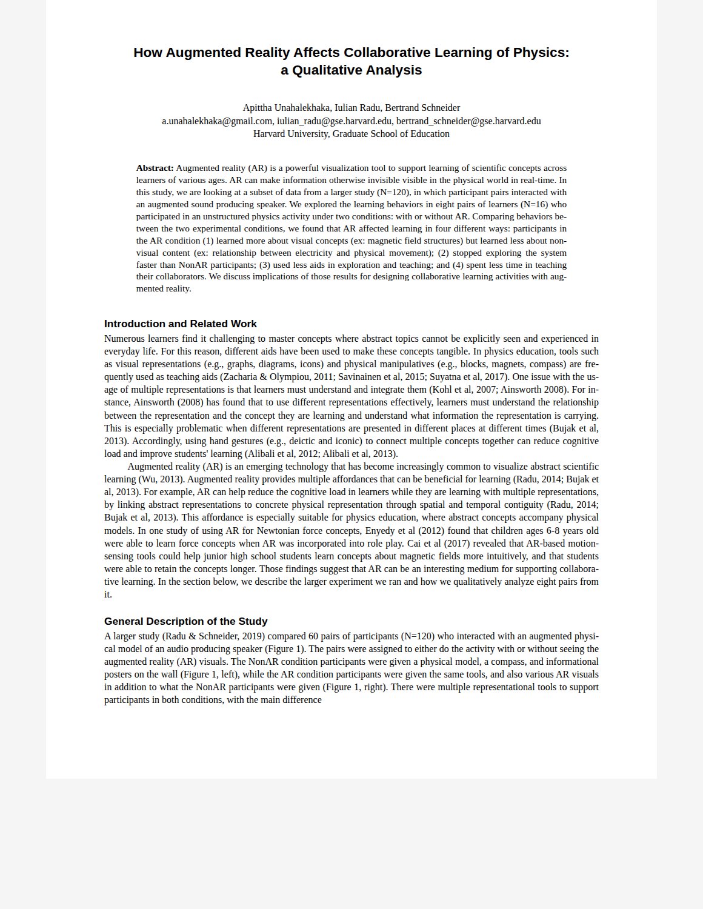How Augmented Reality Affects Collaborative Learning of Physics:
a Qualitative Analysis
Apittha Unahalekhaka, Iulian Radu, Bertrand Schneider
a.unahalekhaka@gmail.com, iulian_radu@gse.harvard.edu, bertrand_schneider@gse.harvard.edu
Harvard University, Graduate School of Education
Abstract: Augmented reality (AR) is a powerful visualization tool to support learning of scientific concepts across learners of various ages. AR can make information otherwise invisible visible in the physical world in real-time. In this study, we are looking at a subset of data from a larger study (N=120), in which participant pairs interacted with an augmented sound producing speaker. We explored the learning behaviors in eight pairs of learners (N=16) who participated in an unstructured physics activity under two conditions: with or without AR. Comparing behaviors between the two experimental conditions, we found that AR affected learning in four different ways: participants in the AR condition (1) learned more about visual concepts (ex: magnetic field structures) but learned less about nonvisual content (ex: relationship between electricity and physical movement); (2) stopped exploring the system faster than NonAR participants; (3) used less aids in exploration and teaching; and (4) spent less time in teaching their collaborators. We discuss implications of those results for designing collaborative learning activities with augmented reality.
Introduction and Related Work
Numerous learners find it challenging to master concepts where abstract topics cannot be explicitly seen and experienced in everyday life. For this reason, different aids have been used to make these concepts tangible. In physics education, tools such as visual representations (e.g., graphs, diagrams, icons) and physical manipulatives (e.g., blocks, magnets, compass) are frequently used as teaching aids (Zacharia & Olympiou, 2011; Savinainen et al, 2015; Suyatna et al, 2017). One issue with the usage of multiple representations is that learners must understand and integrate them (Kohl et al, 2007; Ainsworth 2008). For instance, Ainsworth (2008) has found that to use different representations effectively, learners must understand the relationship between the representation and the concept they are learning and understand what information the representation is carrying. This is especially problematic when different representations are presented in different places at different times (Bujak et al, 2013). Accordingly, using hand gestures (e.g., deictic and iconic) to connect multiple concepts together can reduce cognitive load and improve students' learning (Alibali et al, 2012; Alibali et al, 2013).
Augmented reality (AR) is an emerging technology that has become increasingly common to visualize abstract scientific learning (Wu, 2013). Augmented reality provides multiple affordances that can be beneficial for learning (Radu, 2014; Bujak et al, 2013). For example, AR can help reduce the cognitive load in learners while they are learning with multiple representations, by linking abstract representations to concrete physical representation through spatial and temporal contiguity (Radu, 2014; Bujak et al, 2013). This affordance is especially suitable for physics education, where abstract concepts accompany physical models. In one study of using AR for Newtonian force concepts, Enyedy et al (2012) found that children ages 6-8 years old were able to learn force concepts when AR was incorporated into role play. Cai et al (2017) revealed that AR-based motion-sensing tools could help junior high school students learn concepts about magnetic fields more intuitively, and that students were able to retain the concepts longer. Those findings suggest that AR can be an interesting medium for supporting collaborative learning. In the section below, we describe the larger experiment we ran and how we qualitatively analyze eight pairs from it.
General Description of the Study
A larger study (Radu & Schneider, 2019) compared 60 pairs of participants (N=120) who interacted with an augmented physical model of an audio producing speaker (Figure 1). The pairs were assigned to either do the activity with or without seeing the augmented reality (AR) visuals. The NonAR condition participants were given a physical model, a compass, and informational posters on the wall (Figure 1, left), while the AR condition participants were given the same tools, and also various AR visuals in addition to what the NonAR participants were given (Figure 1, right). There were multiple representational tools to support participants in both conditions, with the main difference